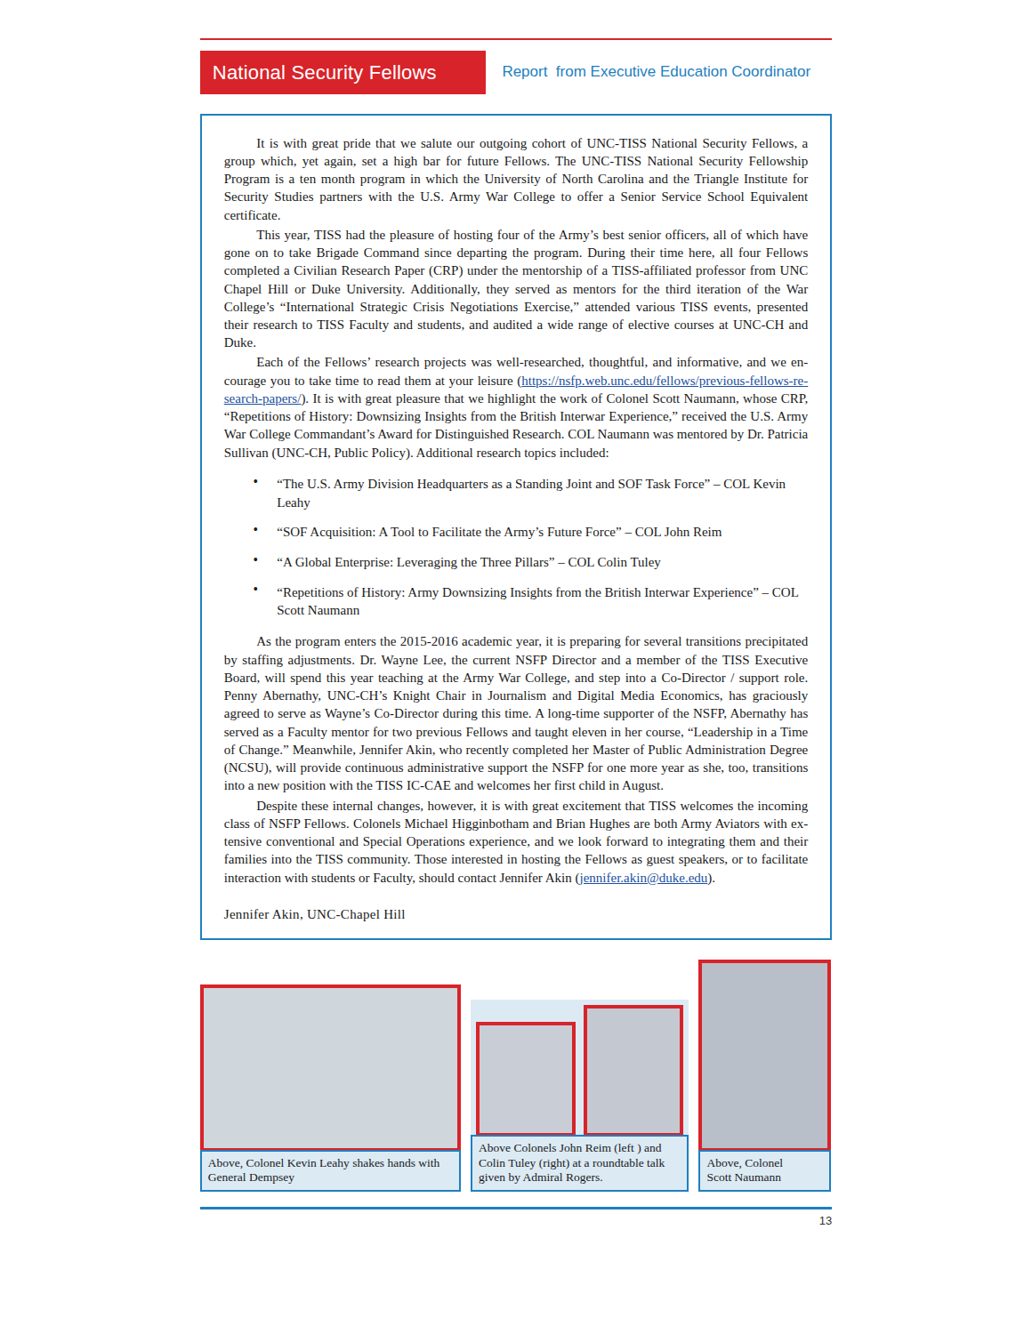National Security Fellows
Report from Executive Education Coordinator
It is with great pride that we salute our outgoing cohort of UNC-TISS National Security Fellows, a group which, yet again, set a high bar for future Fellows. The UNC-TISS National Security Fellowship Program is a ten month program in which the University of North Carolina and the Triangle Institute for Security Studies partners with the U.S. Army War College to offer a Senior Service School Equivalent certificate.
This year, TISS had the pleasure of hosting four of the Army’s best senior officers, all of which have gone on to take Brigade Command since departing the program. During their time here, all four Fellows completed a Civilian Research Paper (CRP) under the mentorship of a TISS-affiliated professor from UNC Chapel Hill or Duke University. Additionally, they served as mentors for the third iteration of the War College’s “International Strategic Crisis Negotiations Exercise,” attended various TISS events, presented their research to TISS Faculty and students, and audited a wide range of elective courses at UNC-CH and Duke.
Each of the Fellows’ research projects was well-researched, thoughtful, and informative, and we encourage you to take time to read them at your leisure (https://nsfp.web.unc.edu/fellows/previous-fellows-research-papers/). It is with great pleasure that we highlight the work of Colonel Scott Naumann, whose CRP, “Repetitions of History: Downsizing Insights from the British Interwar Experience,” received the U.S. Army War College Commandant’s Award for Distinguished Research. COL Naumann was mentored by Dr. Patricia Sullivan (UNC-CH, Public Policy). Additional research topics included:
“The U.S. Army Division Headquarters as a Standing Joint and SOF Task Force” – COL Kevin Leahy
“SOF Acquisition: A Tool to Facilitate the Army’s Future Force” – COL John Reim
“A Global Enterprise: Leveraging the Three Pillars” – COL Colin Tuley
“Repetitions of History: Army Downsizing Insights from the British Interwar Experience” – COL Scott Naumann
As the program enters the 2015-2016 academic year, it is preparing for several transitions precipitated by staffing adjustments. Dr. Wayne Lee, the current NSFP Director and a member of the TISS Executive Board, will spend this year teaching at the Army War College, and step into a Co-Director / support role. Penny Abernathy, UNC-CH’s Knight Chair in Journalism and Digital Media Economics, has graciously agreed to serve as Wayne’s Co-Director during this time. A long-time supporter of the NSFP, Abernathy has served as a Faculty mentor for two previous Fellows and taught eleven in her course, “Leadership in a Time of Change.” Meanwhile, Jennifer Akin, who recently completed her Master of Public Administration Degree (NCSU), will provide continuous administrative support the NSFP for one more year as she, too, transitions into a new position with the TISS IC-CAE and welcomes her first child in August.
Despite these internal changes, however, it is with great excitement that TISS welcomes the incoming class of NSFP Fellows. Colonels Michael Higginbotham and Brian Hughes are both Army Aviators with extensive conventional and Special Operations experience, and we look forward to integrating them and their families into the TISS community. Those interested in hosting the Fellows as guest speakers, or to facilitate interaction with students or Faculty, should contact Jennifer Akin (jennifer.akin@duke.edu).
Jennifer Akin, UNC-Chapel Hill
Above, Colonel Kevin Leahy shakes hands with General Dempsey
Above Colonels John Reim (left ) and Colin Tuley (right) at a roundtable talk given by Admiral Rogers.
Above, Colonel
Scott Naumann
13